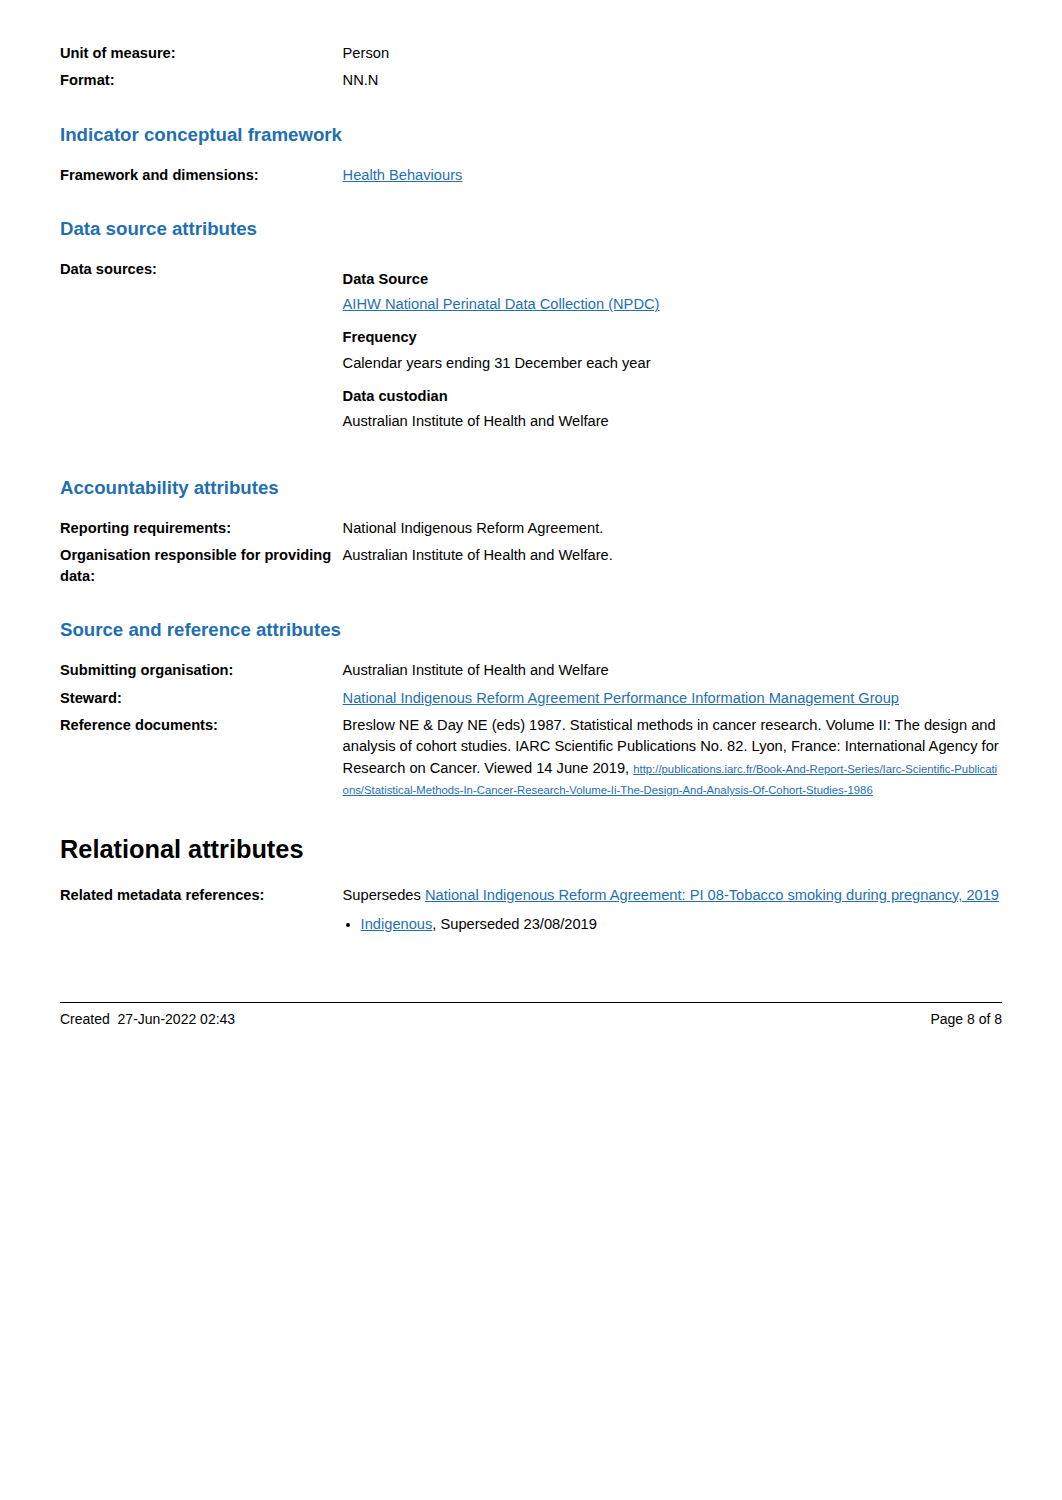| Unit of measure: | Person |
| Format: | NN.N |
Indicator conceptual framework
| Framework and dimensions: | Health Behaviours |
Data source attributes
| Data sources: | Data Source AIHW National Perinatal Data Collection (NPDC) Frequency Calendar years ending 31 December each year Data custodian Australian Institute of Health and Welfare |
Accountability attributes
| Reporting requirements: | National Indigenous Reform Agreement. |
| Organisation responsible for providing data: | Australian Institute of Health and Welfare. |
Source and reference attributes
| Submitting organisation: | Australian Institute of Health and Welfare |
| Steward: | National Indigenous Reform Agreement Performance Information Management Group |
| Reference documents: | Breslow NE & Day NE (eds) 1987. Statistical methods in cancer research. Volume II: The design and analysis of cohort studies. IARC Scientific Publications No. 82. Lyon, France: International Agency for Research on Cancer. Viewed 14 June 2019, http://publications.iarc.fr/Book-And-Report-Series/Iarc-Scientific-Publications/Statistical-Methods-In-Cancer-Research-Volume-Ii-The-Design-And-Analysis-Of-Cohort-Studies-1986 |
Relational attributes
| Related metadata references: | Supersedes National Indigenous Reform Agreement: PI 08-Tobacco smoking during pregnancy, 2019 Indigenous , Superseded 23/08/2019 |
Created 27-Jun-2022 02:43 Page 8 of 8